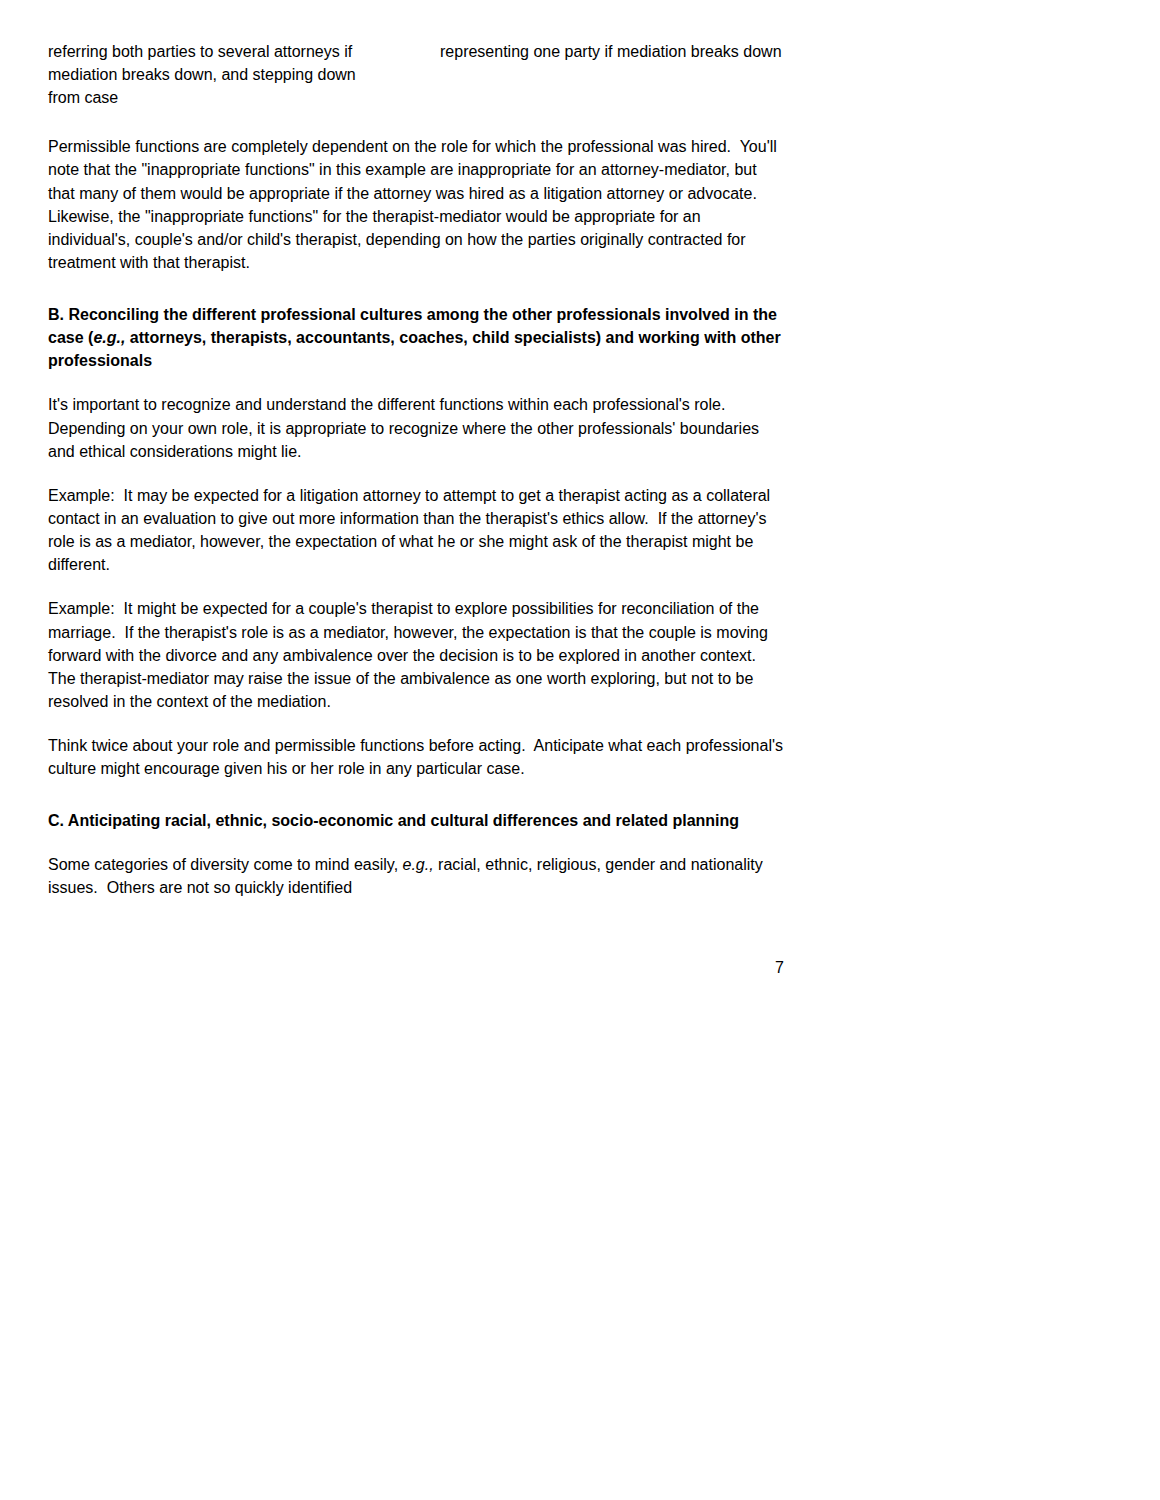referring both parties to several attorneys if mediation breaks down, and stepping down from case
representing one party if mediation breaks down
Permissible functions are completely dependent on the role for which the professional was hired. You'll note that the "inappropriate functions" in this example are inappropriate for an attorney-mediator, but that many of them would be appropriate if the attorney was hired as a litigation attorney or advocate. Likewise, the "inappropriate functions" for the therapist-mediator would be appropriate for an individual's, couple's and/or child's therapist, depending on how the parties originally contracted for treatment with that therapist.
B. Reconciling the different professional cultures among the other professionals involved in the case (e.g., attorneys, therapists, accountants, coaches, child specialists) and working with other professionals
It's important to recognize and understand the different functions within each professional's role. Depending on your own role, it is appropriate to recognize where the other professionals' boundaries and ethical considerations might lie.
Example: It may be expected for a litigation attorney to attempt to get a therapist acting as a collateral contact in an evaluation to give out more information than the therapist's ethics allow. If the attorney's role is as a mediator, however, the expectation of what he or she might ask of the therapist might be different.
Example: It might be expected for a couple's therapist to explore possibilities for reconciliation of the marriage. If the therapist's role is as a mediator, however, the expectation is that the couple is moving forward with the divorce and any ambivalence over the decision is to be explored in another context. The therapist-mediator may raise the issue of the ambivalence as one worth exploring, but not to be resolved in the context of the mediation.
Think twice about your role and permissible functions before acting. Anticipate what each professional's culture might encourage given his or her role in any particular case.
C. Anticipating racial, ethnic, socio-economic and cultural differences and related planning
Some categories of diversity come to mind easily, e.g., racial, ethnic, religious, gender and nationality issues. Others are not so quickly identified
7